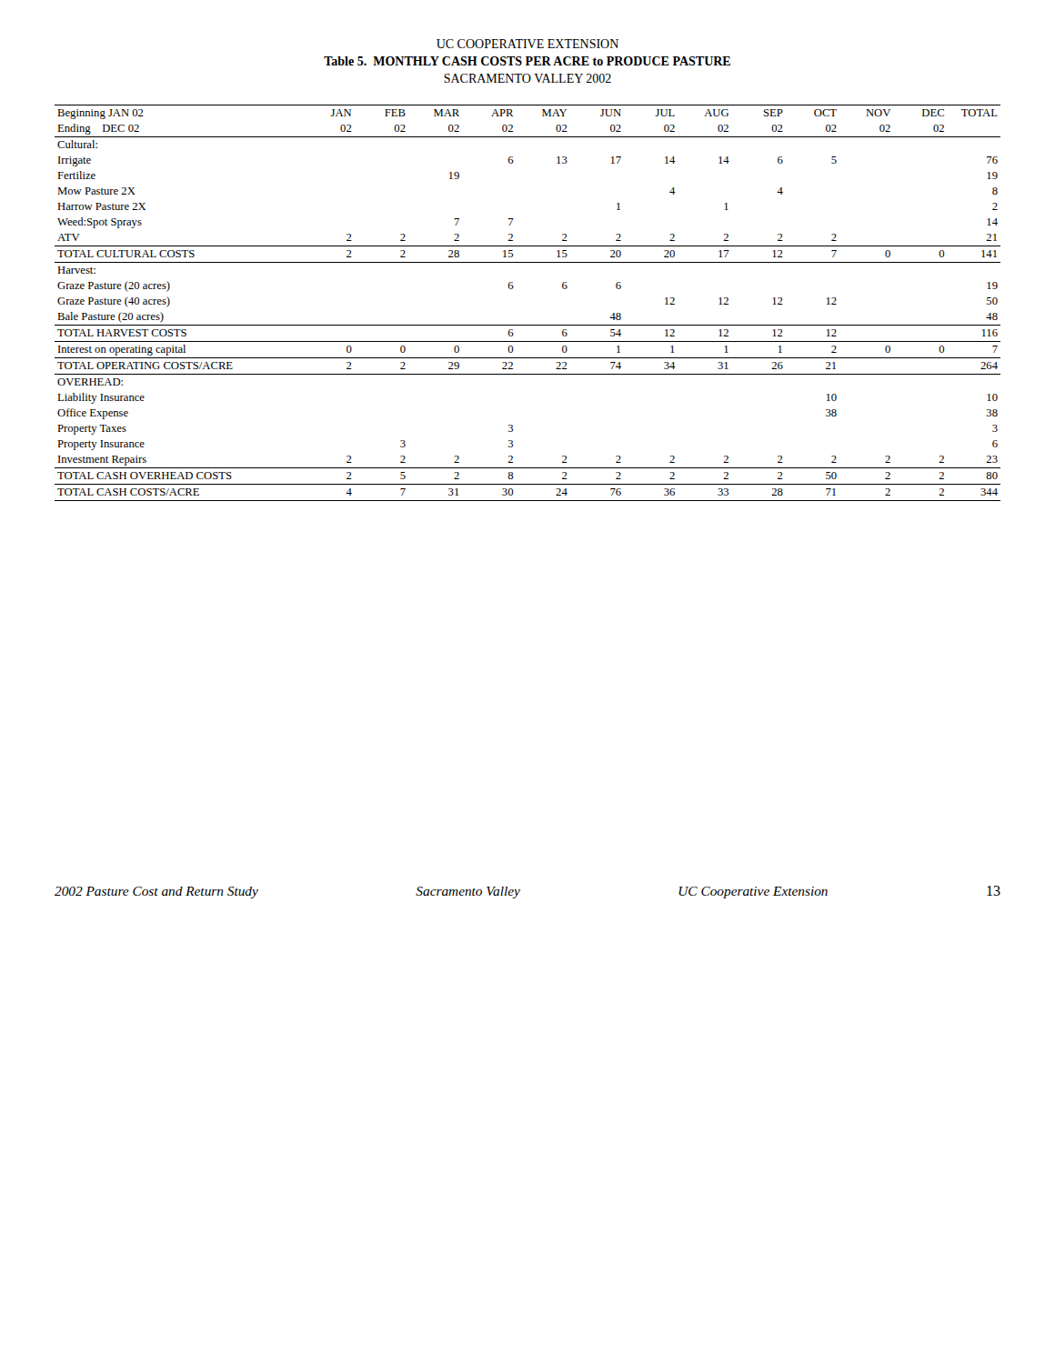UC COOPERATIVE EXTENSION
Table 5. MONTHLY CASH COSTS PER ACRE to PRODUCE PASTURE
SACRAMENTO VALLEY 2002
| Beginning JAN 02 | JAN | FEB | MAR | APR | MAY | JUN | JUL | AUG | SEP | OCT | NOV | DEC | TOTAL |
| --- | --- | --- | --- | --- | --- | --- | --- | --- | --- | --- | --- | --- | --- |
| Ending DEC 02 | 02 | 02 | 02 | 02 | 02 | 02 | 02 | 02 | 02 | 02 | 02 | 02 | |
| Cultural: | |
| Irrigate | | | | 6 | 13 | 17 | 14 | 14 | 6 | 5 | | | 76 |
| Fertilize | | | 19 | | | | | | | | | | 19 |
| Mow Pasture 2X | | | | | | | 4 | | 4 | | | | 8 |
| Harrow Pasture 2X | | | | | | 1 | | 1 | | | | | 2 |
| Weed:Spot Sprays | | | 7 | 7 | | | | | | | | | 14 |
| ATV | 2 | 2 | 2 | 2 | 2 | 2 | 2 | 2 | 2 | 2 | | | 21 |
| TOTAL CULTURAL COSTS | 2 | 2 | 28 | 15 | 15 | 20 | 20 | 17 | 12 | 7 | 0 | 0 | 141 |
| Harvest: | |
| Graze Pasture (20 acres) | | | | 6 | 6 | 6 | | | | | | | 19 |
| Graze Pasture (40 acres) | | | | | | | 12 | 12 | 12 | 12 | | | 50 |
| Bale Pasture (20 acres) | | | | | | 48 | | | | | | | 48 |
| TOTAL HARVEST COSTS | | | | 6 | 6 | 54 | 12 | 12 | 12 | 12 | | | 116 |
| Interest on operating capital | 0 | 0 | 0 | 0 | 0 | 1 | 1 | 1 | 1 | 2 | 0 | 0 | 7 |
| TOTAL OPERATING COSTS/ACRE | 2 | 2 | 29 | 22 | 22 | 74 | 34 | 31 | 26 | 21 | | | 264 |
| OVERHEAD: | |
| Liability Insurance | | | | | | | | | | 10 | | | 10 |
| Office Expense | | | | | | | | | | 38 | | | 38 |
| Property Taxes | | | | 3 | | | | | | | | | 3 |
| Property Insurance | | 3 | | 3 | | | | | | | | | 6 |
| Investment Repairs | 2 | 2 | 2 | 2 | 2 | 2 | 2 | 2 | 2 | 2 | 2 | 2 | 23 |
| TOTAL CASH OVERHEAD COSTS | 2 | 5 | 2 | 8 | 2 | 2 | 2 | 2 | 2 | 50 | 2 | 2 | 80 |
| TOTAL CASH COSTS/ACRE | 4 | 7 | 31 | 30 | 24 | 76 | 36 | 33 | 28 | 71 | 2 | 2 | 344 |
2002 Pasture Cost and Return Study Sacramento Valley UC Cooperative Extension 13